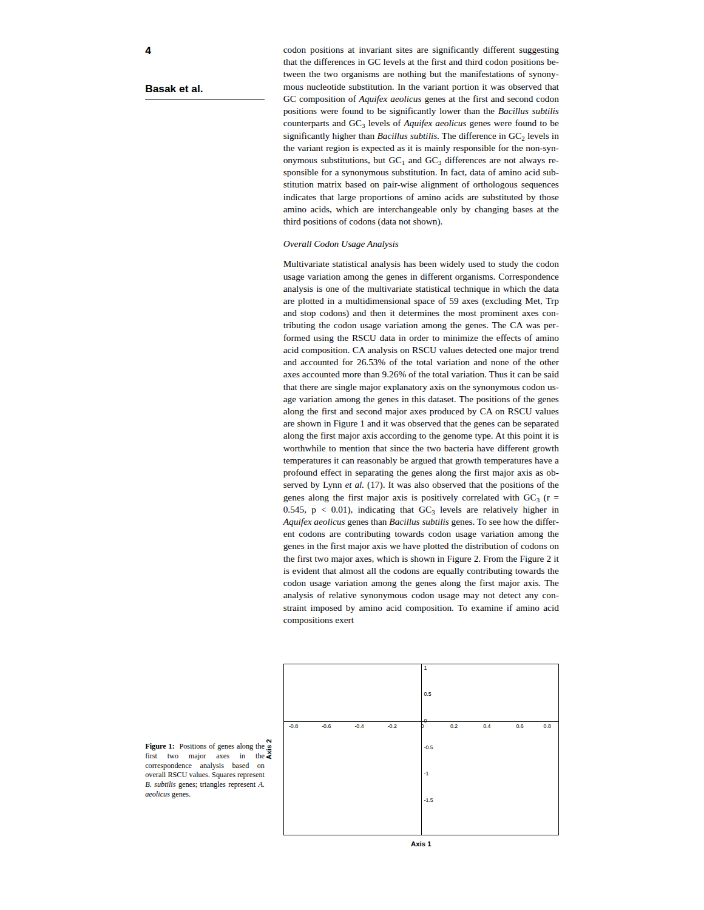4
Basak et al.
codon positions at invariant sites are significantly different suggesting that the differences in GC levels at the first and third codon positions between the two organisms are nothing but the manifestations of synonymous nucleotide substitution. In the variant portion it was observed that GC composition of Aquifex aeolicus genes at the first and second codon positions were found to be significantly lower than the Bacillus subtilis counterparts and GC3 levels of Aquifex aeolicus genes were found to be significantly higher than Bacillus subtilis. The difference in GC2 levels in the variant region is expected as it is mainly responsible for the non-synonymous substitutions, but GC1 and GC3 differences are not always responsible for a synonymous substitution. In fact, data of amino acid substitution matrix based on pair-wise alignment of orthologous sequences indicates that large proportions of amino acids are substituted by those amino acids, which are interchangeable only by changing bases at the third positions of codons (data not shown).
Overall Codon Usage Analysis
Multivariate statistical analysis has been widely used to study the codon usage variation among the genes in different organisms. Correspondence analysis is one of the multivariate statistical technique in which the data are plotted in a multidimensional space of 59 axes (excluding Met, Trp and stop codons) and then it determines the most prominent axes contributing the codon usage variation among the genes. The CA was performed using the RSCU data in order to minimize the effects of amino acid composition. CA analysis on RSCU values detected one major trend and accounted for 26.53% of the total variation and none of the other axes accounted more than 9.26% of the total variation. Thus it can be said that there are single major explanatory axis on the synonymous codon usage variation among the genes in this dataset. The positions of the genes along the first and second major axes produced by CA on RSCU values are shown in Figure 1 and it was observed that the genes can be separated along the first major axis according to the genome type. At this point it is worthwhile to mention that since the two bacteria have different growth temperatures it can reasonably be argued that growth temperatures have a profound effect in separating the genes along the first major axis as observed by Lynn et al. (17). It was also observed that the positions of the genes along the first major axis is positively correlated with GC3 (r = 0.545, p < 0.01), indicating that GC3 levels are relatively higher in Aquifex aeolicus genes than Bacillus subtilis genes. To see how the different codons are contributing towards codon usage variation among the genes in the first major axis we have plotted the distribution of codons on the first two major axes, which is shown in Figure 2. From the Figure 2 it is evident that almost all the codons are equally contributing towards the codon usage variation among the genes along the first major axis. The analysis of relative synonymous codon usage may not detect any constraint imposed by amino acid composition. To examine if amino acid compositions exert
Figure 1: Positions of genes along the first two major axes in the correspondence analysis based on overall RSCU values. Squares represent B. subtilis genes; triangles represent A. aeolicus genes.
Axis 2
1
0.5
0
-0.5
-1
-1.5
-0.8
-0.6
-0.4
-0.2
0
0.2
0.4
0.6
0.8
Axis 1